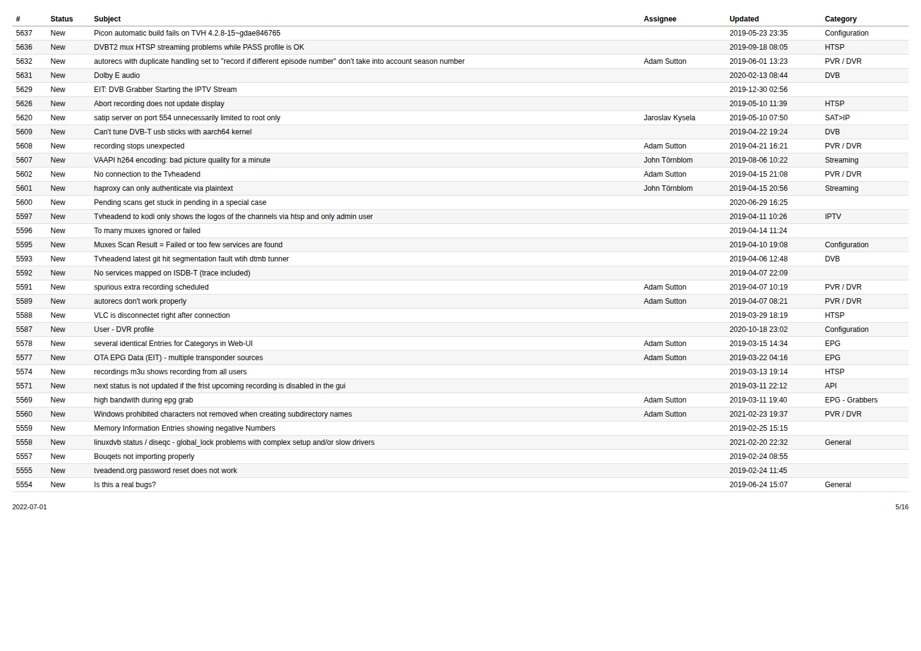| # | Status | Subject | Assignee | Updated | Category |
| --- | --- | --- | --- | --- | --- |
| 5637 | New | Picon automatic build fails on TVH 4.2.8-15~gdae846765 | | 2019-05-23 23:35 | Configuration |
| 5636 | New | DVBT2 mux HTSP streaming problems while PASS profile is OK | | 2019-09-18 08:05 | HTSP |
| 5632 | New | autorecs with duplicate handling set to "record if different episode number" don't take into account season number | Adam Sutton | 2019-06-01 13:23 | PVR / DVR |
| 5631 | New | Dolby E audio | | 2020-02-13 08:44 | DVB |
| 5629 | New | EIT: DVB Grabber Starting the IPTV Stream | | 2019-12-30 02:56 | |
| 5626 | New | Abort recording does not update display | | 2019-05-10 11:39 | HTSP |
| 5620 | New | satip server on port 554 unnecessarily limited to root only | Jaroslav Kysela | 2019-05-10 07:50 | SAT>IP |
| 5609 | New | Can't tune DVB-T usb sticks with aarch64 kernel | | 2019-04-22 19:24 | DVB |
| 5608 | New | recording stops unexpected | Adam Sutton | 2019-04-21 16:21 | PVR / DVR |
| 5607 | New | VAAPI h264 encoding: bad picture quality for a minute | John Törnblom | 2019-08-06 10:22 | Streaming |
| 5602 | New | No connection to the Tvheadend | Adam Sutton | 2019-04-15 21:08 | PVR / DVR |
| 5601 | New | haproxy can only authenticate via plaintext | John Törnblom | 2019-04-15 20:56 | Streaming |
| 5600 | New | Pending scans get stuck in pending in a special case | | 2020-06-29 16:25 | |
| 5597 | New | Tvheadend to kodi only shows the logos of the channels via htsp and only admin user | | 2019-04-11 10:26 | IPTV |
| 5596 | New | To many muxes ignored or failed | | 2019-04-14 11:24 | |
| 5595 | New | Muxes Scan Result = Failed or too few services are found | | 2019-04-10 19:08 | Configuration |
| 5593 | New | Tvheadend latest git hit segmentation fault wtih dtmb tunner | | 2019-04-06 12:48 | DVB |
| 5592 | New | No services mapped on ISDB-T (trace included) | | 2019-04-07 22:09 | |
| 5591 | New | spurious extra recording scheduled | Adam Sutton | 2019-04-07 10:19 | PVR / DVR |
| 5589 | New | autorecs don't work properly | Adam Sutton | 2019-04-07 08:21 | PVR / DVR |
| 5588 | New | VLC is disconnectet right after connection | | 2019-03-29 18:19 | HTSP |
| 5587 | New | User - DVR profile | | 2020-10-18 23:02 | Configuration |
| 5578 | New | several identical Entries for Categorys in Web-UI | Adam Sutton | 2019-03-15 14:34 | EPG |
| 5577 | New | OTA EPG Data (EIT) - multiple transponder sources | Adam Sutton | 2019-03-22 04:16 | EPG |
| 5574 | New | recordings m3u shows recording from all users | | 2019-03-13 19:14 | HTSP |
| 5571 | New | next status is not updated if the frist upcoming recording is disabled in the gui | | 2019-03-11 22:12 | API |
| 5569 | New | high bandwith during epg grab | Adam Sutton | 2019-03-11 19:40 | EPG - Grabbers |
| 5560 | New | Windows prohibited characters not removed when creating subdirectory names | Adam Sutton | 2021-02-23 19:37 | PVR / DVR |
| 5559 | New | Memory Information Entries showing negative Numbers | | 2019-02-25 15:15 | |
| 5558 | New | linuxdvb status / diseqc - global_lock problems with complex setup and/or slow drivers | | 2021-02-20 22:32 | General |
| 5557 | New | Bouqets not importing properly | | 2019-02-24 08:55 | |
| 5555 | New | tveadend.org password reset does not work | | 2019-02-24 11:45 | |
| 5554 | New | Is this a real bugs? | | 2019-06-24 15:07 | General |
2022-07-01 5/16